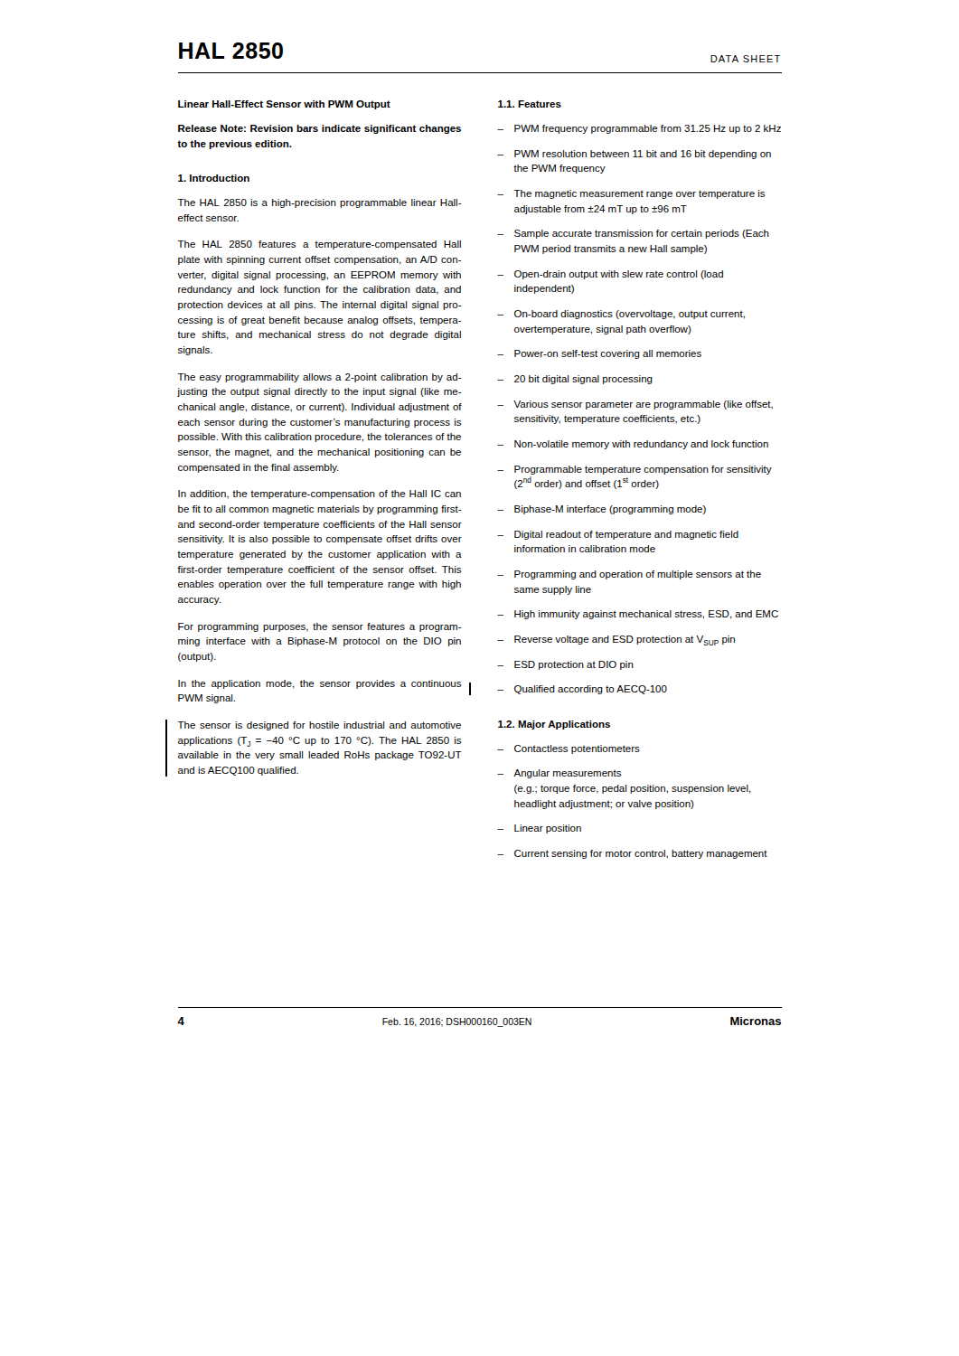HAL 2850
DATA SHEET
Linear Hall-Effect Sensor with PWM Output
Release Note: Revision bars indicate significant changes to the previous edition.
1. Introduction
The HAL 2850 is a high-precision programmable linear Hall-effect sensor.
The HAL 2850 features a temperature-compensated Hall plate with spinning current offset compensation, an A/D converter, digital signal processing, an EEPROM memory with redundancy and lock function for the calibration data, and protection devices at all pins. The internal digital signal processing is of great benefit because analog offsets, temperature shifts, and mechanical stress do not degrade digital signals.
The easy programmability allows a 2-point calibration by adjusting the output signal directly to the input signal (like mechanical angle, distance, or current). Individual adjustment of each sensor during the customer’s manufacturing process is possible. With this calibration procedure, the tolerances of the sensor, the magnet, and the mechanical positioning can be compensated in the final assembly.
In addition, the temperature-compensation of the Hall IC can be fit to all common magnetic materials by programming first- and second-order temperature coefficients of the Hall sensor sensitivity. It is also possible to compensate offset drifts over temperature generated by the customer application with a first-order temperature coefficient of the sensor offset. This enables operation over the full temperature range with high accuracy.
For programming purposes, the sensor features a programming interface with a Biphase-M protocol on the DIO pin (output).
In the application mode, the sensor provides a continuous PWM signal.
The sensor is designed for hostile industrial and automotive applications (TJ = −40 °C up to 170 °C). The HAL 2850 is available in the very small leaded RoHs package TO92-UT and is AECQ100 qualified.
1.1. Features
PWM frequency programmable from 31.25 Hz up to 2 kHz
PWM resolution between 11 bit and 16 bit depending on the PWM frequency
The magnetic measurement range over temperature is adjustable from ±24 mT up to ±96 mT
Sample accurate transmission for certain periods (Each PWM period transmits a new Hall sample)
Open-drain output with slew rate control (load independent)
On-board diagnostics (overvoltage, output current, overtemperature, signal path overflow)
Power-on self-test covering all memories
20 bit digital signal processing
Various sensor parameter are programmable (like offset, sensitivity, temperature coefficients, etc.)
Non-volatile memory with redundancy and lock function
Programmable temperature compensation for sensitivity (2nd order) and offset (1st order)
Biphase-M interface (programming mode)
Digital readout of temperature and magnetic field information in calibration mode
Programming and operation of multiple sensors at the same supply line
High immunity against mechanical stress, ESD, and EMC
Reverse voltage and ESD protection at VSUP pin
ESD protection at DIO pin
Qualified according to AECQ-100
1.2. Major Applications
Contactless potentiometers
Angular measurements
(e.g.; torque force, pedal position, suspension level, headlight adjustment; or valve position)
Linear position
Current sensing for motor control, battery management
4
Feb. 16, 2016; DSH000160_003EN
Micronas